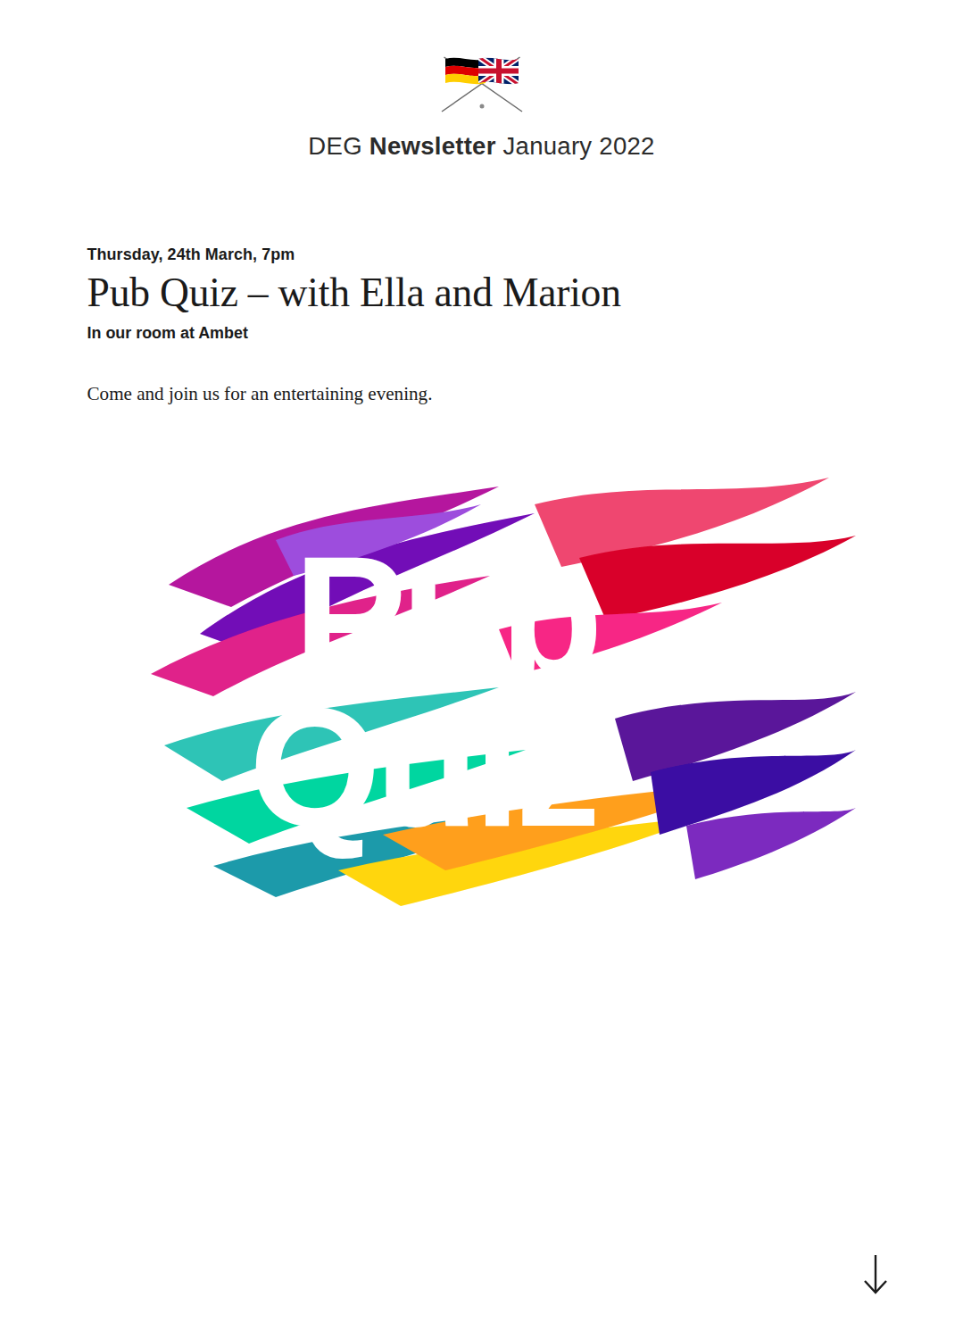DEG Newsletter January 2022
Thursday, 24th March, 7pm
Pub Quiz – with Ella and Marion
In our room at Ambet
Come and join us for an entertaining evening.
Pub Quiz